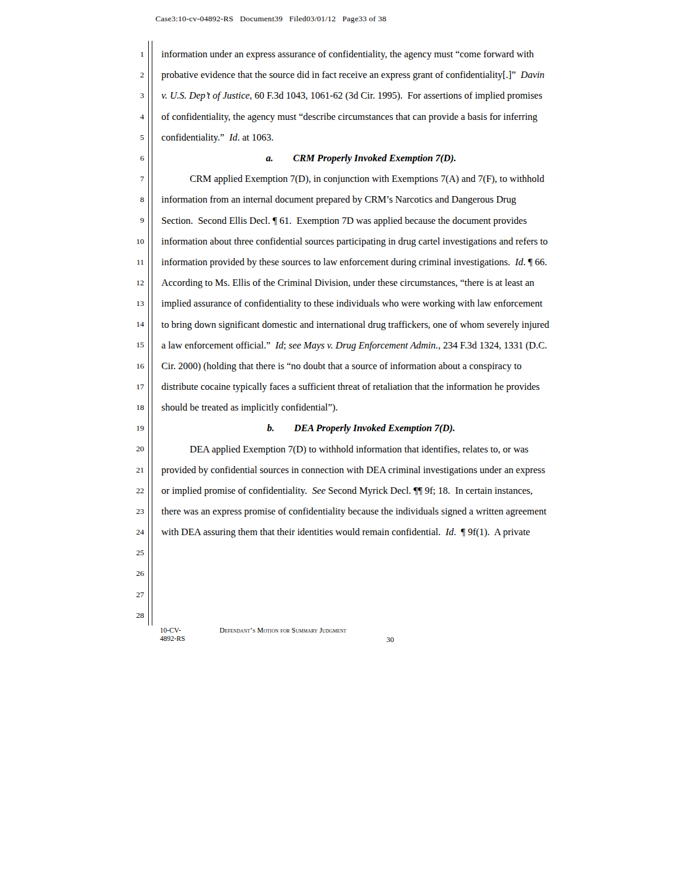Case3:10-cv-04892-RS Document39 Filed03/01/12 Page33 of 38
1
2
3
4
5
6
7
8
9
10
11
12
13
14
15
16
17
18
19
20
21
22
23
24
25
26
27
28
information under an express assurance of confidentiality, the agency must “come forward with
probative evidence that the source did in fact receive an express grant of confidentiality[.]” Davin
v. U.S. Dep’t of Justice, 60 F.3d 1043, 1061-62 (3d Cir. 1995). For assertions of implied promises
of confidentiality, the agency must “describe circumstances that can provide a basis for inferring
confidentiality.” Id. at 1063.
a. CRM Properly Invoked Exemption 7(D).
CRM applied Exemption 7(D), in conjunction with Exemptions 7(A) and 7(F), to withhold
information from an internal document prepared by CRM’s Narcotics and Dangerous Drug
Section. Second Ellis Decl. ¶ 61. Exemption 7D was applied because the document provides
information about three confidential sources participating in drug cartel investigations and refers to
information provided by these sources to law enforcement during criminal investigations. Id. ¶ 66.
According to Ms. Ellis of the Criminal Division, under these circumstances, “there is at least an
implied assurance of confidentiality to these individuals who were working with law enforcement
to bring down significant domestic and international drug traffickers, one of whom severely injured
a law enforcement official.” Id; see Mays v. Drug Enforcement Admin., 234 F.3d 1324, 1331 (D.C.
Cir. 2000) (holding that there is “no doubt that a source of information about a conspiracy to
distribute cocaine typically faces a sufficient threat of retaliation that the information he provides
should be treated as implicitly confidential”).
b. DEA Properly Invoked Exemption 7(D).
DEA applied Exemption 7(D) to withhold information that identifies, relates to, or was
provided by confidential sources in connection with DEA criminal investigations under an express
or implied promise of confidentiality. See Second Myrick Decl. ¶¶ 9f; 18. In certain instances,
there was an express promise of confidentiality because the individuals signed a written agreement
with DEA assuring them that their identities would remain confidential. Id. ¶ 9f(1). A private
10-CV-
4892-RS
Defendant’s Motion for Summary Judgment
30